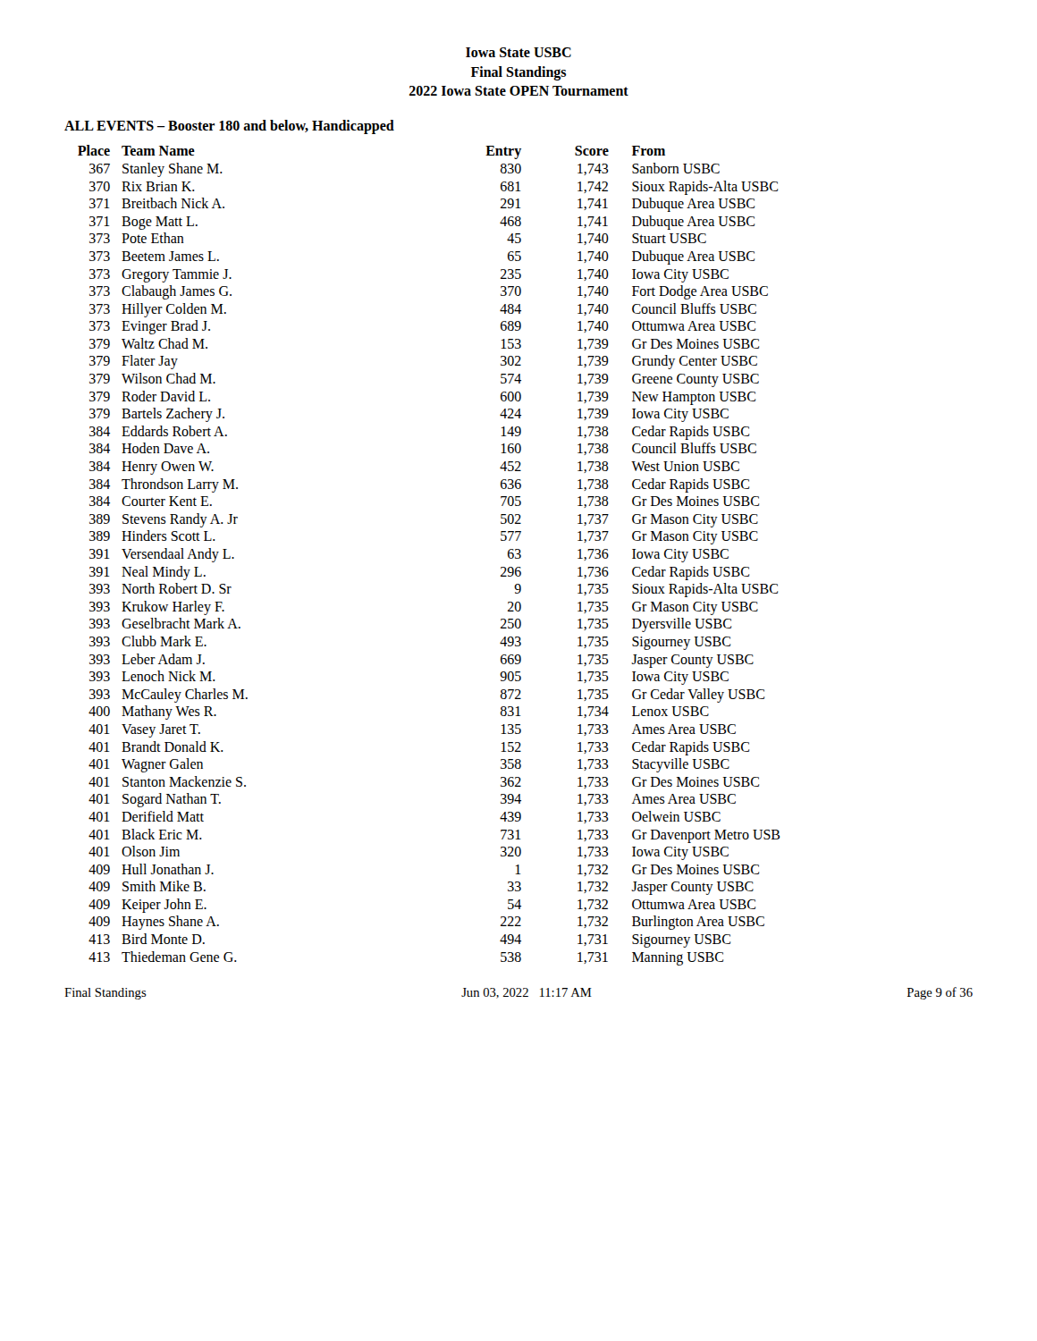Iowa State USBC
Final Standings
2022 Iowa State OPEN Tournament
ALL EVENTS – Booster 180 and below, Handicapped
| Place | Team Name | Entry | Score | From |
| --- | --- | --- | --- | --- |
| 367 | Stanley Shane M. | 830 | 1,743 | Sanborn USBC |
| 370 | Rix Brian K. | 681 | 1,742 | Sioux Rapids-Alta USBC |
| 371 | Breitbach Nick A. | 291 | 1,741 | Dubuque Area USBC |
| 371 | Boge Matt L. | 468 | 1,741 | Dubuque Area USBC |
| 373 | Pote Ethan | 45 | 1,740 | Stuart USBC |
| 373 | Beetem James L. | 65 | 1,740 | Dubuque Area USBC |
| 373 | Gregory Tammie J. | 235 | 1,740 | Iowa City USBC |
| 373 | Clabaugh James G. | 370 | 1,740 | Fort Dodge Area USBC |
| 373 | Hillyer Colden M. | 484 | 1,740 | Council Bluffs USBC |
| 373 | Evinger Brad J. | 689 | 1,740 | Ottumwa Area USBC |
| 379 | Waltz Chad M. | 153 | 1,739 | Gr Des Moines USBC |
| 379 | Flater Jay | 302 | 1,739 | Grundy Center USBC |
| 379 | Wilson Chad M. | 574 | 1,739 | Greene County USBC |
| 379 | Roder David L. | 600 | 1,739 | New Hampton USBC |
| 379 | Bartels Zachery J. | 424 | 1,739 | Iowa City USBC |
| 384 | Eddards Robert A. | 149 | 1,738 | Cedar Rapids USBC |
| 384 | Hoden Dave A. | 160 | 1,738 | Council Bluffs USBC |
| 384 | Henry Owen W. | 452 | 1,738 | West Union USBC |
| 384 | Throndson Larry M. | 636 | 1,738 | Cedar Rapids USBC |
| 384 | Courter Kent E. | 705 | 1,738 | Gr Des Moines USBC |
| 389 | Stevens Randy A. Jr | 502 | 1,737 | Gr Mason City USBC |
| 389 | Hinders Scott L. | 577 | 1,737 | Gr Mason City USBC |
| 391 | Versendaal Andy L. | 63 | 1,736 | Iowa City USBC |
| 391 | Neal Mindy L. | 296 | 1,736 | Cedar Rapids USBC |
| 393 | North Robert D. Sr | 9 | 1,735 | Sioux Rapids-Alta USBC |
| 393 | Krukow Harley F. | 20 | 1,735 | Gr Mason City USBC |
| 393 | Geselbracht Mark A. | 250 | 1,735 | Dyersville USBC |
| 393 | Clubb Mark E. | 493 | 1,735 | Sigourney USBC |
| 393 | Leber Adam J. | 669 | 1,735 | Jasper County USBC |
| 393 | Lenoch Nick M. | 905 | 1,735 | Iowa City USBC |
| 393 | McCauley Charles M. | 872 | 1,735 | Gr Cedar Valley USBC |
| 400 | Mathany Wes R. | 831 | 1,734 | Lenox USBC |
| 401 | Vasey Jaret T. | 135 | 1,733 | Ames Area USBC |
| 401 | Brandt Donald K. | 152 | 1,733 | Cedar Rapids USBC |
| 401 | Wagner Galen | 358 | 1,733 | Stacyville USBC |
| 401 | Stanton Mackenzie S. | 362 | 1,733 | Gr Des Moines USBC |
| 401 | Sogard Nathan T. | 394 | 1,733 | Ames Area USBC |
| 401 | Derifield Matt | 439 | 1,733 | Oelwein USBC |
| 401 | Black Eric M. | 731 | 1,733 | Gr Davenport Metro USB |
| 401 | Olson Jim | 320 | 1,733 | Iowa City USBC |
| 409 | Hull Jonathan J. | 1 | 1,732 | Gr Des Moines USBC |
| 409 | Smith Mike B. | 33 | 1,732 | Jasper County USBC |
| 409 | Keiper John E. | 54 | 1,732 | Ottumwa Area USBC |
| 409 | Haynes Shane A. | 222 | 1,732 | Burlington Area USBC |
| 413 | Bird Monte D. | 494 | 1,731 | Sigourney USBC |
| 413 | Thiedeman Gene G. | 538 | 1,731 | Manning USBC |
Final Standings
Jun 03, 2022 11:17 AM
Page 9 of 36